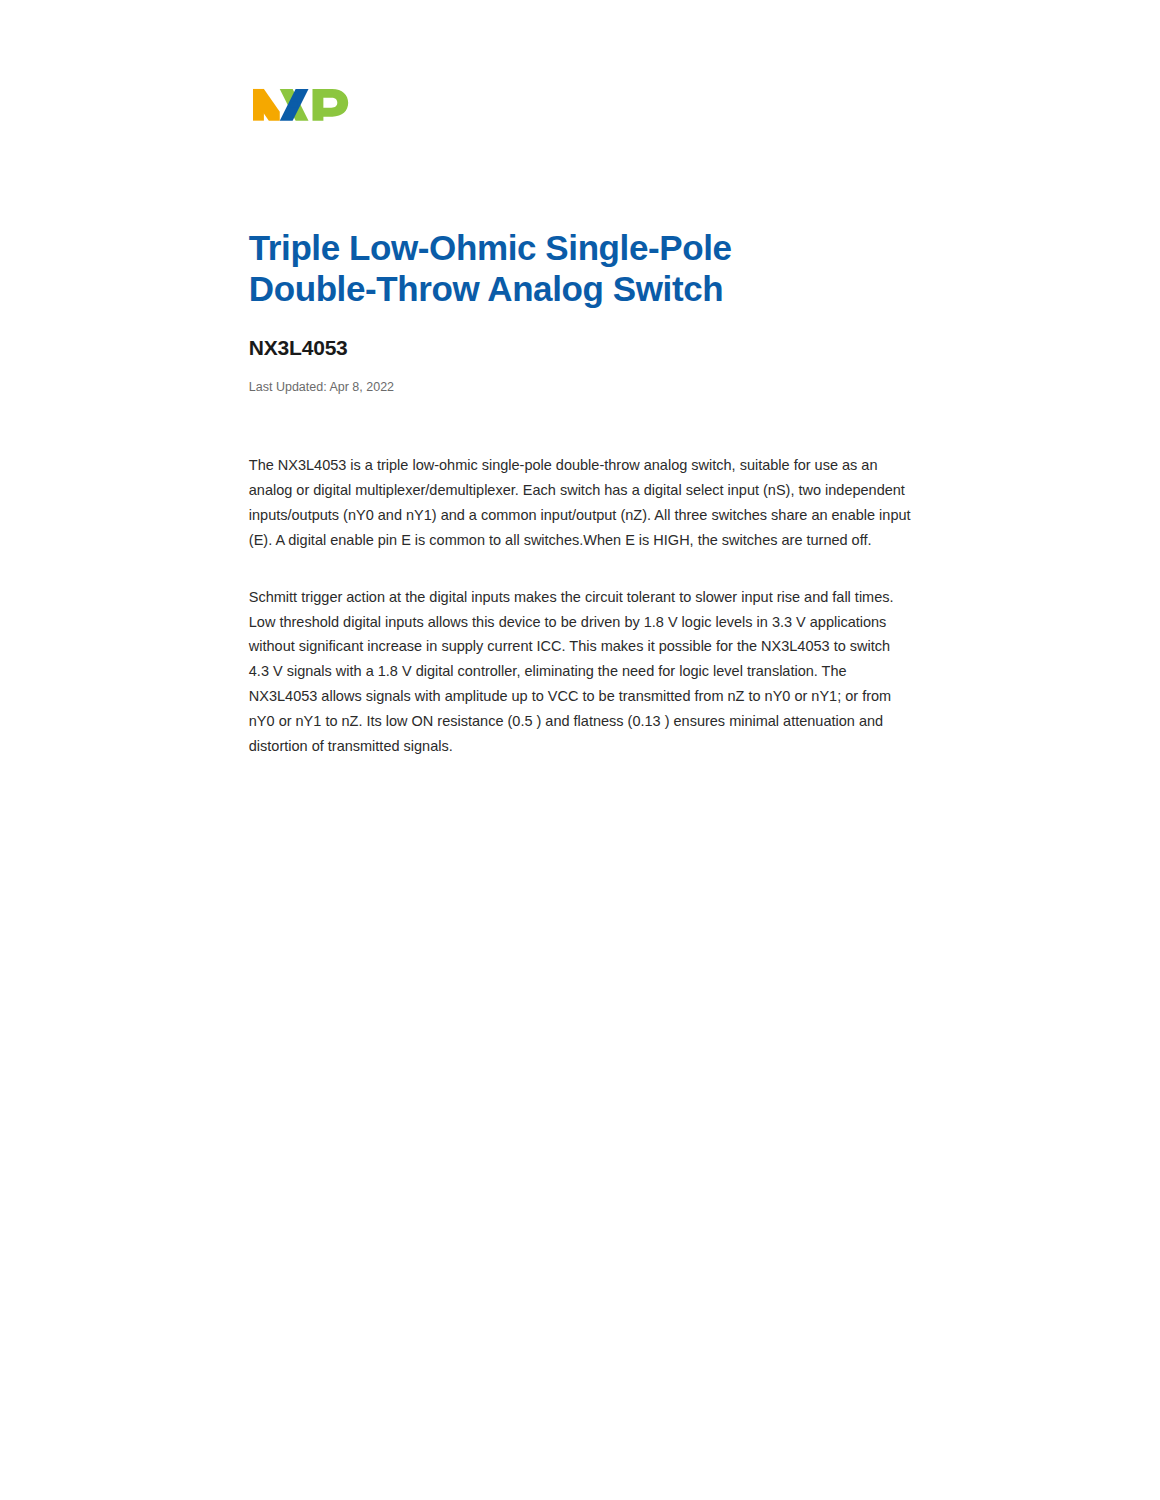Triple Low-Ohmic Single-Pole
Double-Throw Analog Switch
NX3L4053
Last Updated: Apr 8, 2022
The NX3L4053 is a triple low-ohmic single-pole double-throw analog switch, suitable for use as an analog or digital multiplexer/demultiplexer. Each switch has a digital select input (nS), two independent inputs/outputs (nY0 and nY1) and a common input/output (nZ). All three switches share an enable input (E). A digital enable pin E is common to all switches.When E is HIGH, the switches are turned off.
Schmitt trigger action at the digital inputs makes the circuit tolerant to slower input rise and fall times. Low threshold digital inputs allows this device to be driven by 1.8 V logic levels in 3.3 V applications without significant increase in supply current ICC. This makes it possible for the NX3L4053 to switch 4.3 V signals with a 1.8 V digital controller, eliminating the need for logic level translation. The NX3L4053 allows signals with amplitude up to VCC to be transmitted from nZ to nY0 or nY1; or from nY0 or nY1 to nZ. Its low ON resistance (0.5 ) and flatness (0.13 ) ensures minimal attenuation and distortion of transmitted signals.